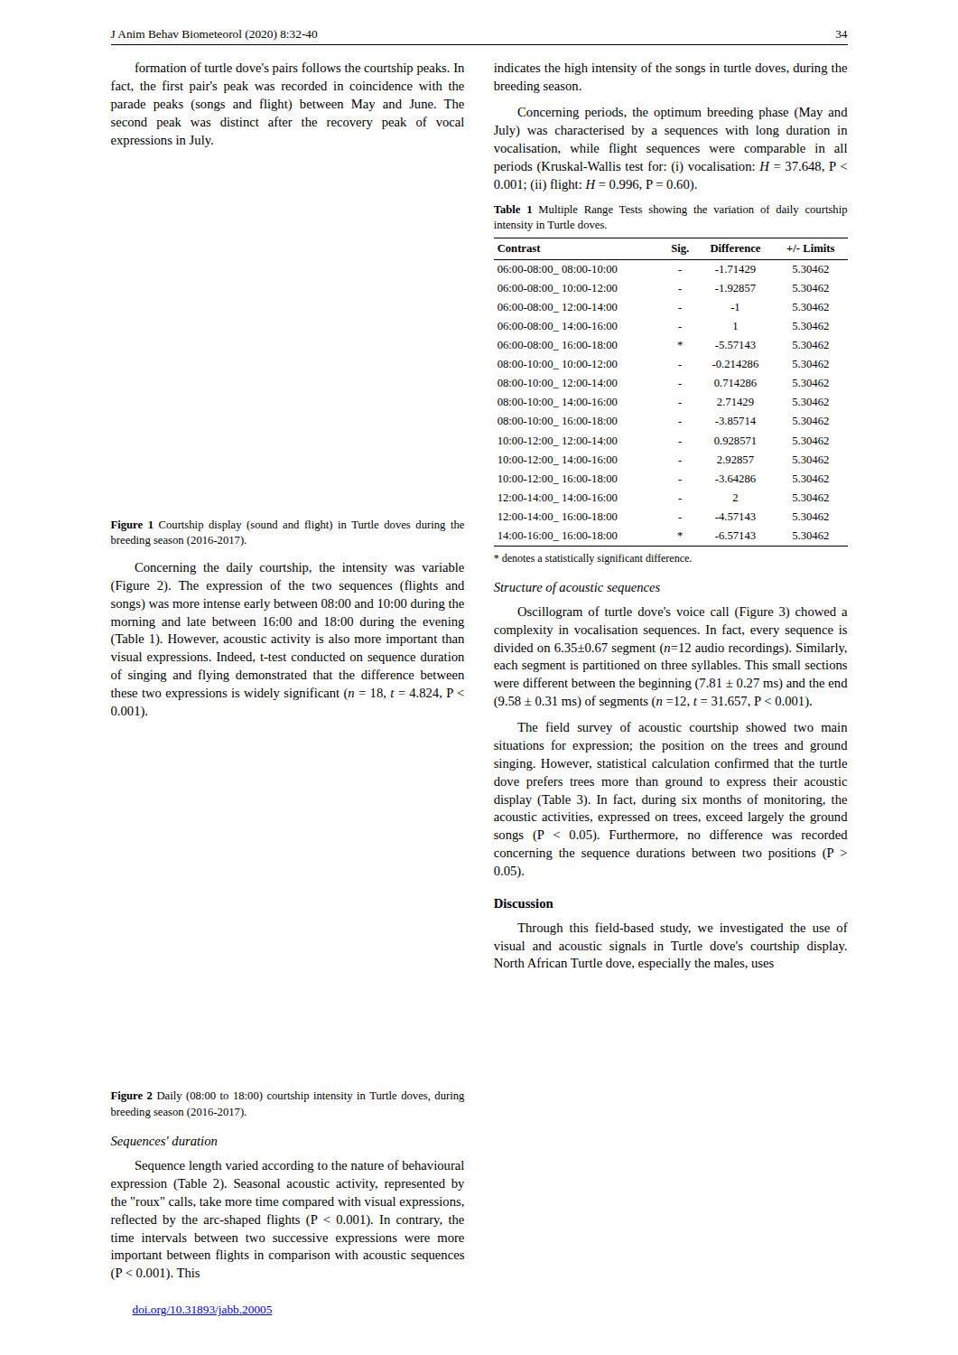J Anim Behav Biometeorol (2020) 8:32-40 34
formation of turtle dove's pairs follows the courtship peaks. In fact, the first pair's peak was recorded in coincidence with the parade peaks (songs and flight) between May and June. The second peak was distinct after the recovery peak of vocal expressions in July.
Figure 1 Courtship display (sound and flight) in Turtle doves during the breeding season (2016-2017).
Concerning the daily courtship, the intensity was variable (Figure 2). The expression of the two sequences (flights and songs) was more intense early between 08:00 and 10:00 during the morning and late between 16:00 and 18:00 during the evening (Table 1). However, acoustic activity is also more important than visual expressions. Indeed, t-test conducted on sequence duration of singing and flying demonstrated that the difference between these two expressions is widely significant (n = 18, t = 4.824, P < 0.001).
Figure 2 Daily (08:00 to 18:00) courtship intensity in Turtle doves, during breeding season (2016-2017).
Sequences' duration
Sequence length varied according to the nature of behavioural expression (Table 2). Seasonal acoustic activity, represented by the "roux" calls, take more time compared with visual expressions, reflected by the arc-shaped flights (P < 0.001). In contrary, the time intervals between two successive expressions were more important between flights in comparison with acoustic sequences (P < 0.001). This
doi.org/10.31893/jabb.20005
indicates the high intensity of the songs in turtle doves, during the breeding season.
Concerning periods, the optimum breeding phase (May and July) was characterised by a sequences with long duration in vocalisation, while flight sequences were comparable in all periods (Kruskal-Wallis test for: (i) vocalisation: H = 37.648, P < 0.001; (ii) flight: H = 0.996, P = 0.60).
Table 1 Multiple Range Tests showing the variation of daily courtship intensity in Turtle doves.
| Contrast | Sig. | Difference | +/- Limits |
| --- | --- | --- | --- |
| 06:00-08:00_ 08:00-10:00 | - | -1.71429 | 5.30462 |
| 06:00-08:00_ 10:00-12:00 | - | -1.92857 | 5.30462 |
| 06:00-08:00_ 12:00-14:00 | - | -1 | 5.30462 |
| 06:00-08:00_ 14:00-16:00 | - | 1 | 5.30462 |
| 06:00-08:00_ 16:00-18:00 | * | -5.57143 | 5.30462 |
| 08:00-10:00_ 10:00-12:00 | - | -0.214286 | 5.30462 |
| 08:00-10:00_ 12:00-14:00 | - | 0.714286 | 5.30462 |
| 08:00-10:00_ 14:00-16:00 | - | 2.71429 | 5.30462 |
| 08:00-10:00_ 16:00-18:00 | - | -3.85714 | 5.30462 |
| 10:00-12:00_ 12:00-14:00 | - | 0.928571 | 5.30462 |
| 10:00-12:00_ 14:00-16:00 | - | 2.92857 | 5.30462 |
| 10:00-12:00_ 16:00-18:00 | - | -3.64286 | 5.30462 |
| 12:00-14:00_ 14:00-16:00 | - | 2 | 5.30462 |
| 12:00-14:00_ 16:00-18:00 | - | -4.57143 | 5.30462 |
| 14:00-16:00_ 16:00-18:00 | * | -6.57143 | 5.30462 |
* denotes a statistically significant difference.
Structure of acoustic sequences
Oscillogram of turtle dove's voice call (Figure 3) chowed a complexity in vocalisation sequences. In fact, every sequence is divided on 6.35±0.67 segment (n=12 audio recordings). Similarly, each segment is partitioned on three syllables. This small sections were different between the beginning (7.81 ± 0.27 ms) and the end (9.58 ± 0.31 ms) of segments (n =12, t = 31.657, P < 0.001).
The field survey of acoustic courtship showed two main situations for expression; the position on the trees and ground singing. However, statistical calculation confirmed that the turtle dove prefers trees more than ground to express their acoustic display (Table 3). In fact, during six months of monitoring, the acoustic activities, expressed on trees, exceed largely the ground songs (P < 0.05). Furthermore, no difference was recorded concerning the sequence durations between two positions (P > 0.05).
Discussion
Through this field-based study, we investigated the use of visual and acoustic signals in Turtle dove's courtship display. North African Turtle dove, especially the males, uses